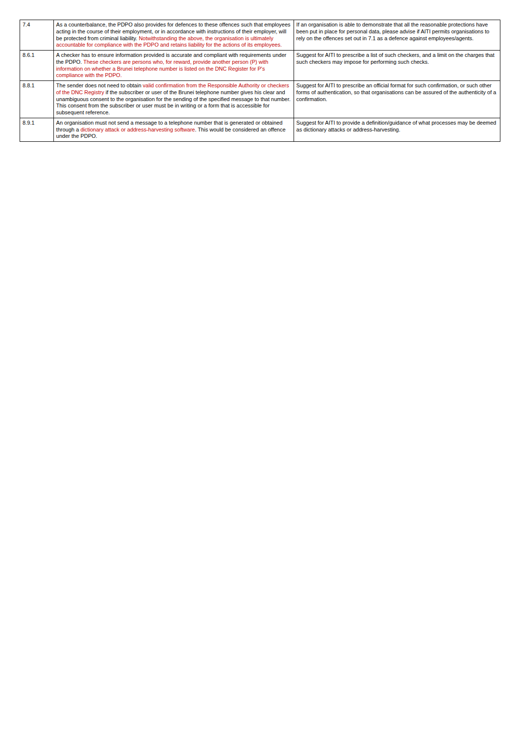| 7.4 | As a counterbalance, the PDPO also provides for defences to these offences such that employees acting in the course of their employment, or in accordance with instructions of their employer, will be protected from criminal liability. Notwithstanding the above, the organisation is ultimately accountable for compliance with the PDPO and retains liability for the actions of its employees. | If an organisation is able to demonstrate that all the reasonable protections have been put in place for personal data, please advise if AITI permits organisations to rely on the offences set out in 7.1 as a defence against employees/agents. |
| 8.6.1 | A checker has to ensure information provided is accurate and compliant with requirements under the PDPO. These checkers are persons who, for reward, provide another person (P) with information on whether a Brunei telephone number is listed on the DNC Register for P's compliance with the PDPO. | Suggest for AITI to prescribe a list of such checkers, and a limit on the charges that such checkers may impose for performing such checks. |
| 8.8.1 | The sender does not need to obtain valid confirmation from the Responsible Authority or checkers of the DNC Registry if the subscriber or user of the Brunei telephone number gives his clear and unambiguous consent to the organisation for the sending of the specified message to that number. This consent from the subscriber or user must be in writing or a form that is accessible for subsequent reference. | Suggest for AITI to prescribe an official format for such confirmation, or such other forms of authentication, so that organisations can be assured of the authenticity of a confirmation. |
| 8.9.1 | An organisation must not send a message to a telephone number that is generated or obtained through a dictionary attack or address-harvesting software . This would be considered an offence under the PDPO. | Suggest for AITI to provide a definition/guidance of what processes may be deemed as dictionary attacks or address-harvesting. |